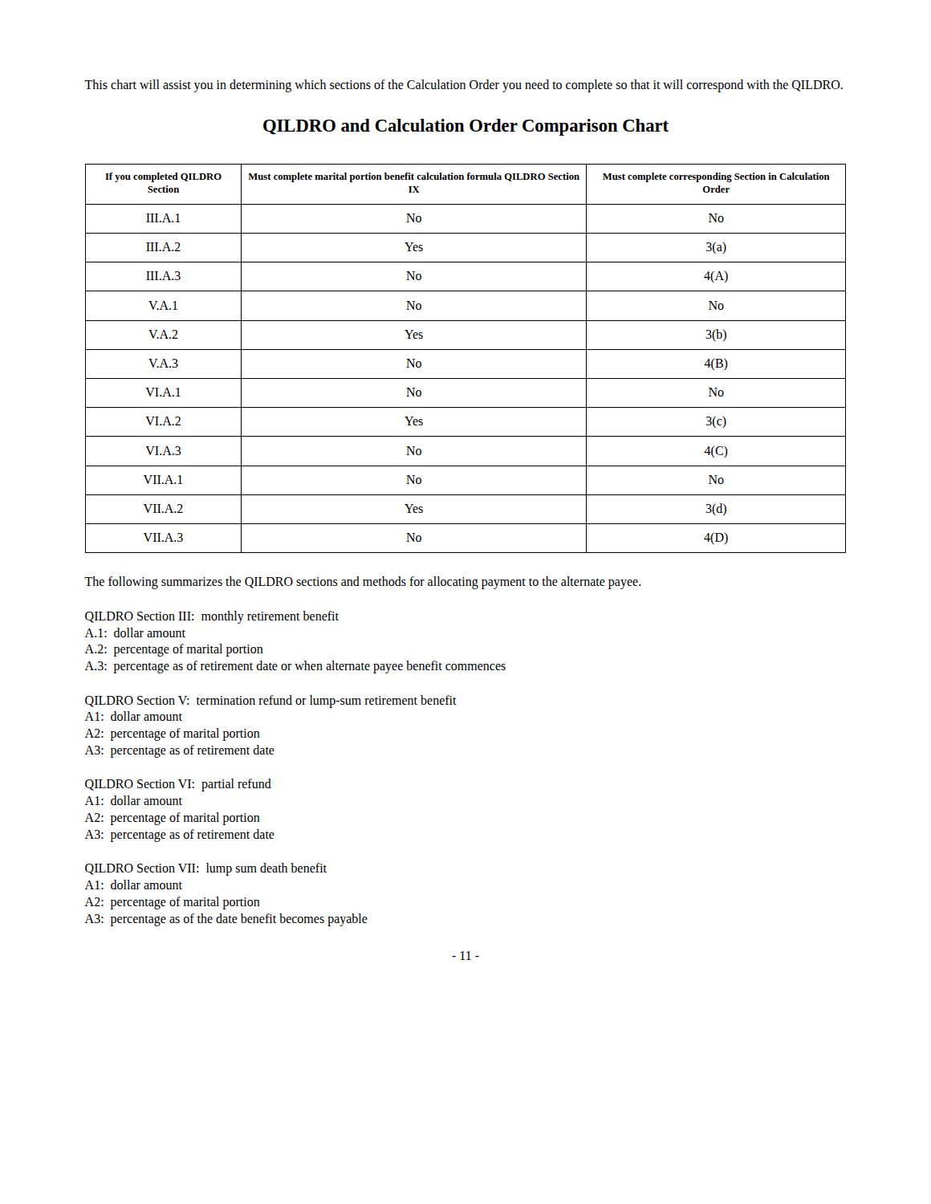This chart will assist you in determining which sections of the Calculation Order you need to complete so that it will correspond with the QILDRO.
QILDRO and Calculation Order Comparison Chart
| If you completed QILDRO Section | Must complete marital portion benefit calculation formula QILDRO Section IX | Must complete corresponding Section in Calculation Order |
| --- | --- | --- |
| III.A.1 | No | No |
| III.A.2 | Yes | 3(a) |
| III.A.3 | No | 4(A) |
| V.A.1 | No | No |
| V.A.2 | Yes | 3(b) |
| V.A.3 | No | 4(B) |
| VI.A.1 | No | No |
| VI.A.2 | Yes | 3(c) |
| VI.A.3 | No | 4(C) |
| VII.A.1 | No | No |
| VII.A.2 | Yes | 3(d) |
| VII.A.3 | No | 4(D) |
The following summarizes the QILDRO sections and methods for allocating payment to the alternate payee.
QILDRO Section III: monthly retirement benefit
A.1: dollar amount
A.2: percentage of marital portion
A.3: percentage as of retirement date or when alternate payee benefit commences
QILDRO Section V: termination refund or lump-sum retirement benefit
A1: dollar amount
A2: percentage of marital portion
A3: percentage as of retirement date
QILDRO Section VI: partial refund
A1: dollar amount
A2: percentage of marital portion
A3: percentage as of retirement date
QILDRO Section VII: lump sum death benefit
A1: dollar amount
A2: percentage of marital portion
A3: percentage as of the date benefit becomes payable
- 11 -